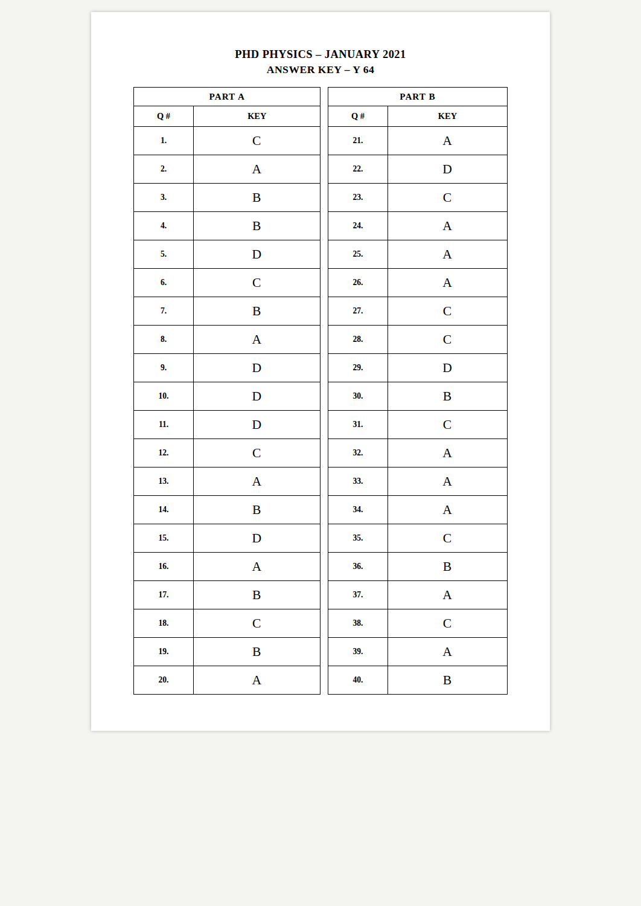PHD PHYSICS – JANUARY 2021
ANSWER KEY – Y 64
| PART A | | PART B |
| --- | --- | --- |
| Q # | KEY | | Q # | KEY |
| 1. | C | | 21. | A |
| 2. | A | | 22. | D |
| 3. | B | | 23. | C |
| 4. | B | | 24. | A |
| 5. | D | | 25. | A |
| 6. | C | | 26. | A |
| 7. | B | | 27. | C |
| 8. | A | | 28. | C |
| 9. | D | | 29. | D |
| 10. | D | | 30. | B |
| 11. | D | | 31. | C |
| 12. | C | | 32. | A |
| 13. | A | | 33. | A |
| 14. | B | | 34. | A |
| 15. | D | | 35. | C |
| 16. | A | | 36. | B |
| 17. | B | | 37. | A |
| 18. | C | | 38. | C |
| 19. | B | | 39. | A |
| 20. | A | | 40. | B |